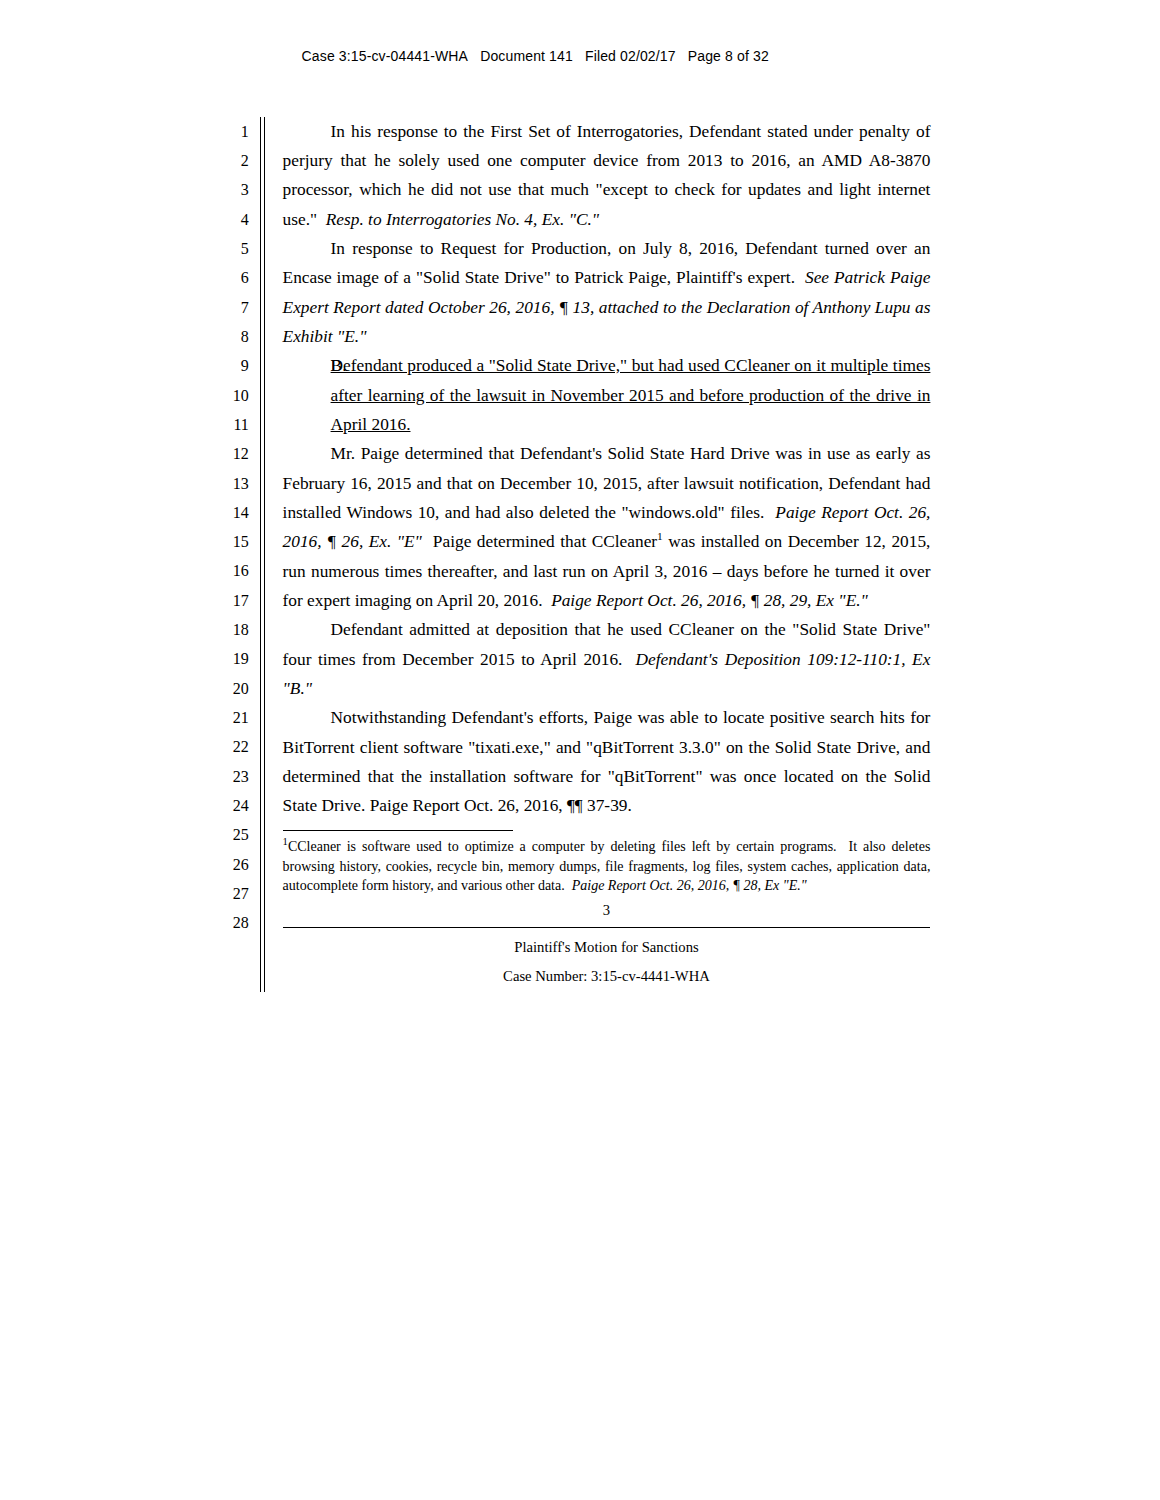Case 3:15-cv-04441-WHA Document 141 Filed 02/02/17 Page 8 of 32
1
2
3
4
5
6
7
8
9
10
11
12
13
14
15
16
17
18
19
20
21
22
23
24
25
26
27
28
In his response to the First Set of Interrogatories, Defendant stated under penalty of perjury that he solely used one computer device from 2013 to 2016, an AMD A8-3870 processor, which he did not use that much "except to check for updates and light internet use." Resp. to Interrogatories No. 4, Ex. "C."
In response to Request for Production, on July 8, 2016, Defendant turned over an Encase image of a "Solid State Drive" to Patrick Paige, Plaintiff's expert. See Patrick Paige Expert Report dated October 26, 2016, ¶ 13, attached to the Declaration of Anthony Lupu as Exhibit "E."
B.
Defendant produced a "Solid State Drive," but had used CCleaner on it multiple times after learning of the lawsuit in November 2015 and before production of the drive in April 2016.
Mr. Paige determined that Defendant's Solid State Hard Drive was in use as early as February 16, 2015 and that on December 10, 2015, after lawsuit notification, Defendant had installed Windows 10, and had also deleted the "windows.old" files. Paige Report Oct. 26, 2016, ¶ 26, Ex. "E" Paige determined that CCleaner1 was installed on December 12, 2015, run numerous times thereafter, and last run on April 3, 2016 – days before he turned it over for expert imaging on April 20, 2016. Paige Report Oct. 26, 2016, ¶ 28, 29, Ex "E."
Defendant admitted at deposition that he used CCleaner on the "Solid State Drive" four times from December 2015 to April 2016. Defendant's Deposition 109:12-110:1, Ex "B."
Notwithstanding Defendant's efforts, Paige was able to locate positive search hits for BitTorrent client software "tixati.exe," and "qBitTorrent 3.3.0" on the Solid State Drive, and determined that the installation software for "qBitTorrent" was once located on the Solid State Drive. Paige Report Oct. 26, 2016, ¶¶ 37-39.
1CCleaner is software used to optimize a computer by deleting files left by certain programs. It also deletes browsing history, cookies, recycle bin, memory dumps, file fragments, log files, system caches, application data, autocomplete form history, and various other data. Paige Report Oct. 26, 2016, ¶ 28, Ex "E."
3
Plaintiff's Motion for Sanctions
Case Number: 3:15-cv-4441-WHA